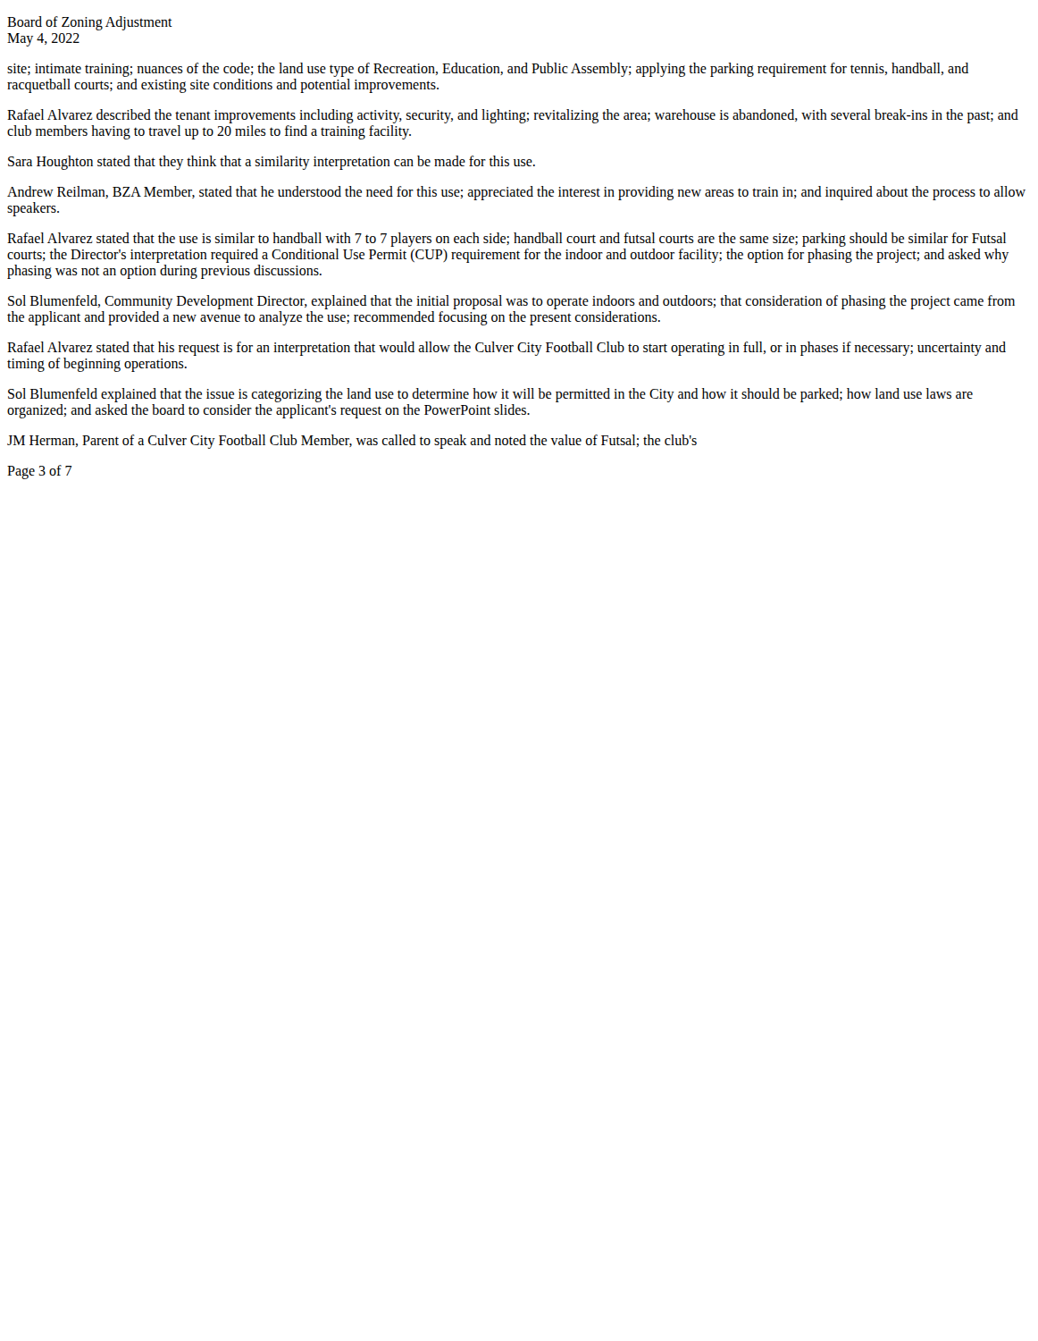Board of Zoning Adjustment
May 4, 2022
site; intimate training; nuances of the code; the land use type of Recreation, Education, and Public Assembly; applying the parking requirement for tennis, handball, and racquetball courts; and existing site conditions and potential improvements.
Rafael Alvarez described the tenant improvements including activity, security, and lighting; revitalizing the area; warehouse is abandoned, with several break-ins in the past; and club members having to travel up to 20 miles to find a training facility.
Sara Houghton stated that they think that a similarity interpretation can be made for this use.
Andrew Reilman, BZA Member, stated that he understood the need for this use; appreciated the interest in providing new areas to train in; and inquired about the process to allow speakers.
Rafael Alvarez stated that the use is similar to handball with 7 to 7 players on each side; handball court and futsal courts are the same size; parking should be similar for Futsal courts; the Director's interpretation required a Conditional Use Permit (CUP) requirement for the indoor and outdoor facility; the option for phasing the project; and asked why phasing was not an option during previous discussions.
Sol Blumenfeld, Community Development Director, explained that the initial proposal was to operate indoors and outdoors; that consideration of phasing the project came from the applicant and provided a new avenue to analyze the use; recommended focusing on the present considerations.
Rafael Alvarez stated that his request is for an interpretation that would allow the Culver City Football Club to start operating in full, or in phases if necessary; uncertainty and timing of beginning operations.
Sol Blumenfeld explained that the issue is categorizing the land use to determine how it will be permitted in the City and how it should be parked; how land use laws are organized; and asked the board to consider the applicant's request on the PowerPoint slides.
JM Herman, Parent of a Culver City Football Club Member, was called to speak and noted the value of Futsal; the club's
Page 3 of 7